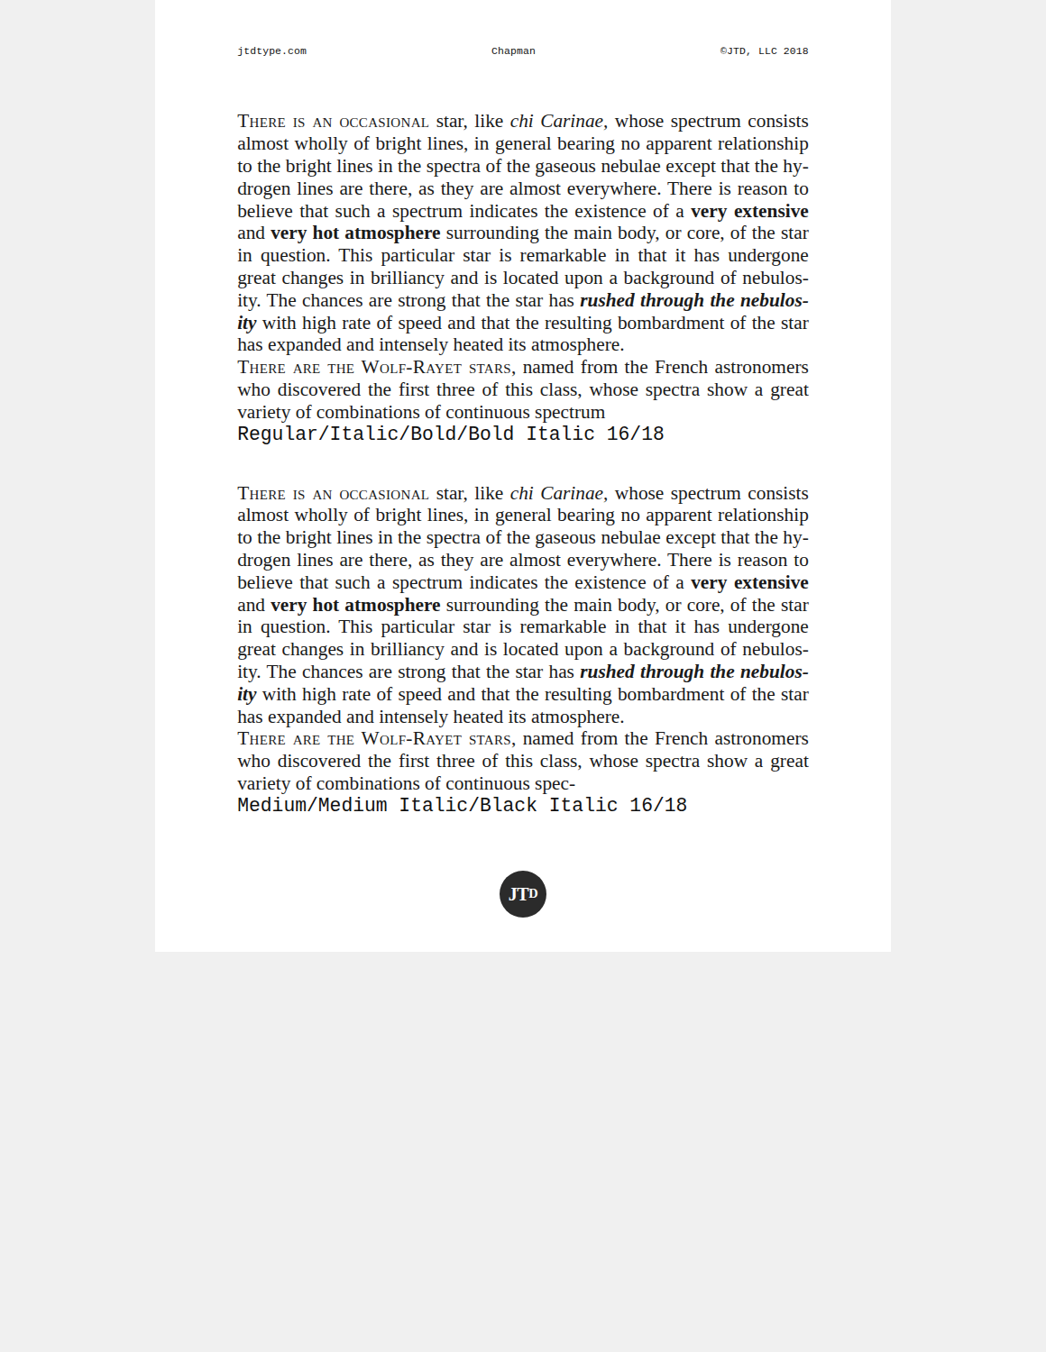jtdtype.com
Chapman
©JTD, LLC 2018
There is an occasional star, like chi Carinae, whose spectrum consists almost wholly of bright lines, in general bearing no apparent relationship to the bright lines in the spectra of the gaseous nebulae except that the hydrogen lines are there, as they are almost everywhere. There is reason to believe that such a spectrum indicates the existence of a very extensive and very hot atmosphere surrounding the main body, or core, of the star in question. This particular star is remarkable in that it has undergone great changes in brilliancy and is located upon a background of nebulosity. The chances are strong that the star has rushed through the nebulosity with high rate of speed and that the resulting bombardment of the star has expanded and intensely heated its atmosphere.
There are the Wolf-Rayet stars, named from the French astronomers who discovered the first three of this class, whose spectra show a great variety of combinations of continuous spectrum
Regular/Italic/Bold/Bold Italic 16/18
There is an occasional star, like chi Carinae, whose spectrum consists almost wholly of bright lines, in general bearing no apparent relationship to the bright lines in the spectra of the gaseous nebulae except that the hydrogen lines are there, as they are almost everywhere. There is reason to believe that such a spectrum indicates the existence of a very extensive and very hot atmosphere surrounding the main body, or core, of the star in question. This particular star is remarkable in that it has undergone great changes in brilliancy and is located upon a background of nebulosity. The chances are strong that the star has rushed through the nebulosity with high rate of speed and that the resulting bombardment of the star has expanded and intensely heated its atmosphere.
There are the Wolf-Rayet stars, named from the French astronomers who discovered the first three of this class, whose spectra show a great variety of combinations of continuous spec-
Medium/Medium Italic/Black Italic 16/18
JTD